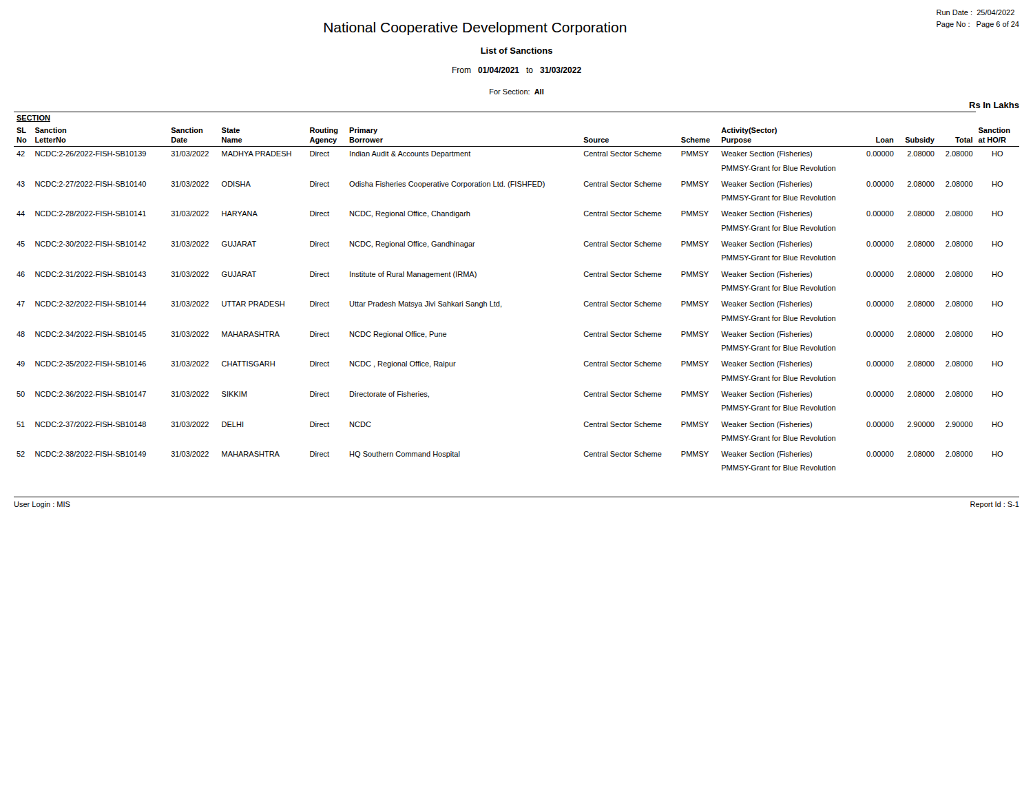Run Date : 25/04/2022
Page No : Page 6 of 24
National Cooperative Development Corporation
List of Sanctions
From 01/04/2021 to 31/03/2022
For Section: All
Rs In Lakhs
| SECTION |
| --- |
| SL No | Sanction LetterNo | Sanction Date | State Name | Routing Agency | Primary Borrower | Source | Scheme | Activity(Sector) Purpose | Loan | Subsidy | Total | Sanction at HO/R |
| 42 | NCDC:2-26/2022-FISH-SB10139 | 31/03/2022 | MADHYA PRADESH | Direct | Indian Audit & Accounts Department | Central Sector Scheme | PMMSY | Weaker Section (Fisheries) PMMSY-Grant for Blue Revolution | 0.00000 | 2.08000 | 2.08000 | HO |
| 43 | NCDC:2-27/2022-FISH-SB10140 | 31/03/2022 | ODISHA | Direct | Odisha Fisheries Cooperative Corporation Ltd. (FISHFED) | Central Sector Scheme | PMMSY | Weaker Section (Fisheries) PMMSY-Grant for Blue Revolution | 0.00000 | 2.08000 | 2.08000 | HO |
| 44 | NCDC:2-28/2022-FISH-SB10141 | 31/03/2022 | HARYANA | Direct | NCDC, Regional Office, Chandigarh | Central Sector Scheme | PMMSY | Weaker Section (Fisheries) PMMSY-Grant for Blue Revolution | 0.00000 | 2.08000 | 2.08000 | HO |
| 45 | NCDC:2-30/2022-FISH-SB10142 | 31/03/2022 | GUJARAT | Direct | NCDC, Regional Office, Gandhinagar | Central Sector Scheme | PMMSY | Weaker Section (Fisheries) PMMSY-Grant for Blue Revolution | 0.00000 | 2.08000 | 2.08000 | HO |
| 46 | NCDC:2-31/2022-FISH-SB10143 | 31/03/2022 | GUJARAT | Direct | Institute of Rural Management (IRMA) | Central Sector Scheme | PMMSY | Weaker Section (Fisheries) PMMSY-Grant for Blue Revolution | 0.00000 | 2.08000 | 2.08000 | HO |
| 47 | NCDC:2-32/2022-FISH-SB10144 | 31/03/2022 | UTTAR PRADESH | Direct | Uttar Pradesh Matsya Jivi Sahkari Sangh Ltd, | Central Sector Scheme | PMMSY | Weaker Section (Fisheries) PMMSY-Grant for Blue Revolution | 0.00000 | 2.08000 | 2.08000 | HO |
| 48 | NCDC:2-34/2022-FISH-SB10145 | 31/03/2022 | MAHARASHTRA | Direct | NCDC Regional Office, Pune | Central Sector Scheme | PMMSY | Weaker Section (Fisheries) PMMSY-Grant for Blue Revolution | 0.00000 | 2.08000 | 2.08000 | HO |
| 49 | NCDC:2-35/2022-FISH-SB10146 | 31/03/2022 | CHATTISGARH | Direct | NCDC , Regional Office, Raipur | Central Sector Scheme | PMMSY | Weaker Section (Fisheries) PMMSY-Grant for Blue Revolution | 0.00000 | 2.08000 | 2.08000 | HO |
| 50 | NCDC:2-36/2022-FISH-SB10147 | 31/03/2022 | SIKKIM | Direct | Directorate of Fisheries, | Central Sector Scheme | PMMSY | Weaker Section (Fisheries) PMMSY-Grant for Blue Revolution | 0.00000 | 2.08000 | 2.08000 | HO |
| 51 | NCDC:2-37/2022-FISH-SB10148 | 31/03/2022 | DELHI | Direct | NCDC | Central Sector Scheme | PMMSY | Weaker Section (Fisheries) PMMSY-Grant for Blue Revolution | 0.00000 | 2.90000 | 2.90000 | HO |
| 52 | NCDC:2-38/2022-FISH-SB10149 | 31/03/2022 | MAHARASHTRA | Direct | HQ Southern Command Hospital | Central Sector Scheme | PMMSY | Weaker Section (Fisheries) PMMSY-Grant for Blue Revolution | 0.00000 | 2.08000 | 2.08000 | HO |
User Login : MIS Report Id : S-1